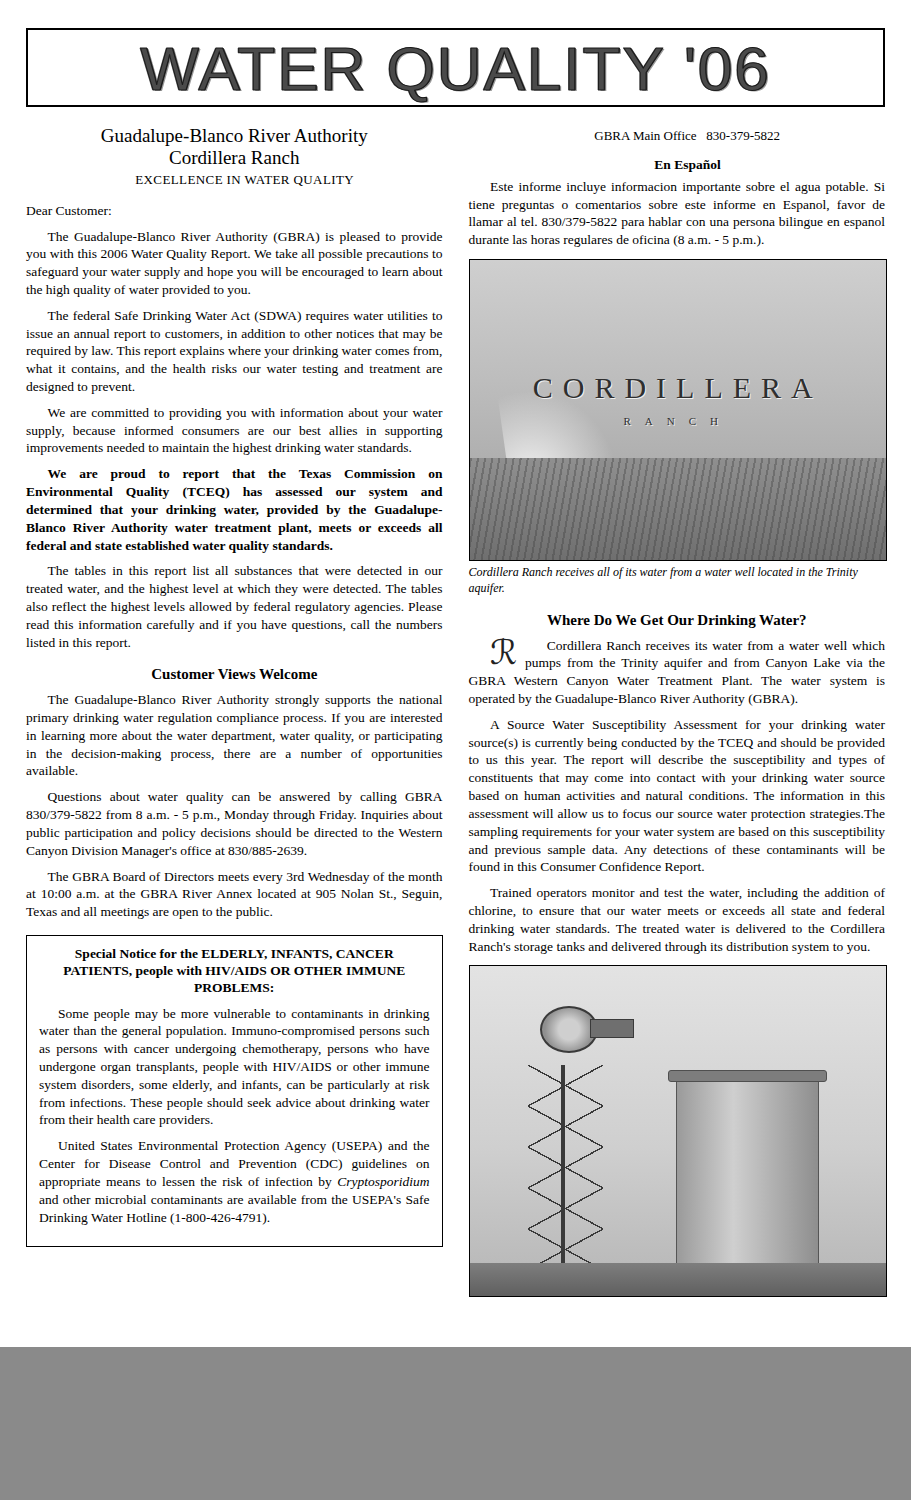WATER QUALITY '06
Guadalupe-Blanco River Authority
Cordillera Ranch
EXCELLENCE IN WATER QUALITY
Dear Customer:
The Guadalupe-Blanco River Authority (GBRA) is pleased to provide you with this 2006 Water Quality Report. We take all possible precautions to safeguard your water supply and hope you will be encouraged to learn about the high quality of water provided to you.
The federal Safe Drinking Water Act (SDWA) requires water utilities to issue an annual report to customers, in addition to other notices that may be required by law. This report explains where your drinking water comes from, what it contains, and the health risks our water testing and treatment are designed to prevent.
We are committed to providing you with information about your water supply, because informed consumers are our best allies in supporting improvements needed to maintain the highest drinking water standards.
We are proud to report that the Texas Commission on Environmental Quality (TCEQ) has assessed our system and determined that your drinking water, provided by the Guadalupe-Blanco River Authority water treatment plant, meets or exceeds all federal and state established water quality standards.
The tables in this report list all substances that were detected in our treated water, and the highest level at which they were detected. The tables also reflect the highest levels allowed by federal regulatory agencies. Please read this information carefully and if you have questions, call the numbers listed in this report.
Customer Views Welcome
The Guadalupe-Blanco River Authority strongly supports the national primary drinking water regulation compliance process. If you are interested in learning more about the water department, water quality, or participating in the decision-making process, there are a number of opportunities available.
Questions about water quality can be answered by calling GBRA 830/379-5822 from 8 a.m. - 5 p.m., Monday through Friday. Inquiries about public participation and policy decisions should be directed to the Western Canyon Division Manager's office at 830/885-2639.
The GBRA Board of Directors meets every 3rd Wednesday of the month at 10:00 a.m. at the GBRA River Annex located at 905 Nolan St., Seguin, Texas and all meetings are open to the public.
Special Notice for the ELDERLY, INFANTS, CANCER PATIENTS, people with HIV/AIDS OR OTHER IMMUNE PROBLEMS:
Some people may be more vulnerable to contaminants in drinking water than the general population. Immuno-compromised persons such as persons with cancer undergoing chemotherapy, persons who have undergone organ transplants, people with HIV/AIDS or other immune system disorders, some elderly, and infants, can be particularly at risk from infections. These people should seek advice about drinking water from their health care providers.
United States Environmental Protection Agency (USEPA) and the Center for Disease Control and Prevention (CDC) guidelines on appropriate means to lessen the risk of infection by Cryptosporidium and other microbial contaminants are available from the USEPA's Safe Drinking Water Hotline (1-800-426-4791).
GBRA Main Office 830-379-5822
En Español
Este informe incluye informacion importante sobre el agua potable. Si tiene preguntas o comentarios sobre este informe en Espanol, favor de llamar al tel. 830/379-5822 para hablar con una persona bilingue en espanol durante las horas regulares de oficina (8 a.m. - 5 p.m.).
CORDILLERARANCH
Cordillera Ranch receives all of its water from a water well located in the Trinity aquifer.
Where Do We Get Our Drinking Water?
ℛCordillera Ranch receives its water from a water well which pumps from the Trinity aquifer and from Canyon Lake via the GBRA Western Canyon Water Treatment Plant. The water system is operated by the Guadalupe-Blanco River Authority (GBRA).
A Source Water Susceptibility Assessment for your drinking water source(s) is currently being conducted by the TCEQ and should be provided to us this year. The report will describe the susceptibility and types of constituents that may come into contact with your drinking water source based on human activities and natural conditions. The information in this assessment will allow us to focus our source water protection strategies.The sampling requirements for your water system are based on this susceptibility and previous sample data. Any detections of these contaminants will be found in this Consumer Confidence Report.
Trained operators monitor and test the water, including the addition of chlorine, to ensure that our water meets or exceeds all state and federal drinking water standards. The treated water is delivered to the Cordillera Ranch's storage tanks and delivered through its distribution system to you.